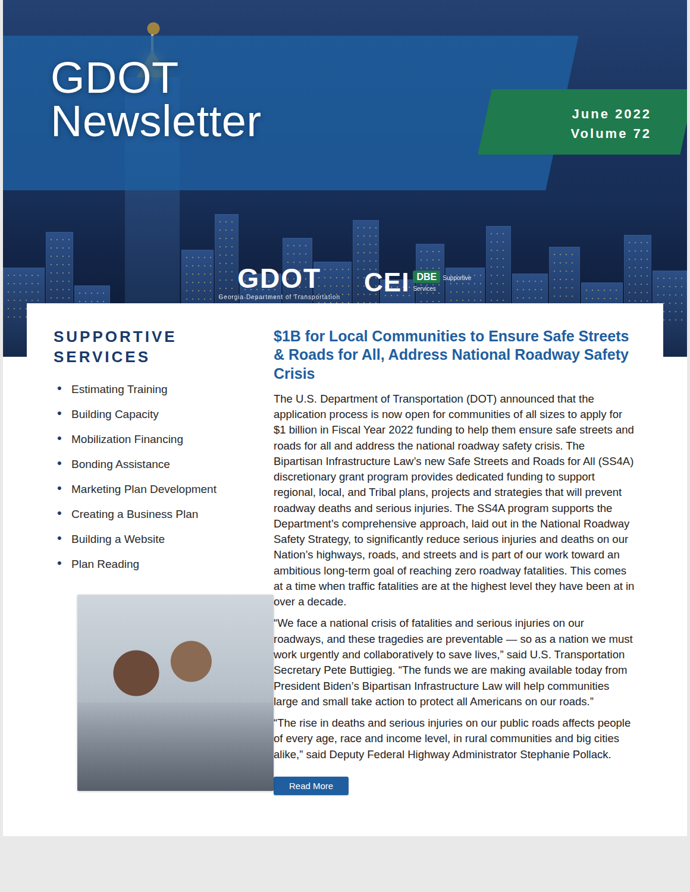GDOT Newsletter
June 2022
Volume 72
GDOT Georgia Department of Transportation
CEI DBE Supportive
Services
SUPPORTIVE
SERVICES
Estimating Training
Building Capacity
Mobilization Financing
Bonding Assistance
Marketing Plan Development
Creating a Business Plan
Building a Website
Plan Reading
$1B for Local Communities to Ensure Safe Streets & Roads for All, Address National Roadway Safety Crisis
The U.S. Department of Transportation (DOT) announced that the application process is now open for communities of all sizes to apply for $1 billion in Fiscal Year 2022 funding to help them ensure safe streets and roads for all and address the national roadway safety crisis. The Bipartisan Infrastructure Law’s new Safe Streets and Roads for All (SS4A) discretionary grant program provides dedicated funding to support regional, local, and Tribal plans, projects and strategies that will prevent roadway deaths and serious injuries. The SS4A program supports the Department’s comprehensive approach, laid out in the National Roadway Safety Strategy, to significantly reduce serious injuries and deaths on our Nation’s highways, roads, and streets and is part of our work toward an ambitious long-term goal of reaching zero roadway fatalities. This comes at a time when traffic fatalities are at the highest level they have been at in over a decade.
“We face a national crisis of fatalities and serious injuries on our roadways, and these tragedies are preventable — so as a nation we must work urgently and collaboratively to save lives,” said U.S. Transportation Secretary Pete Buttigieg. “The funds we are making available today from President Biden’s Bipartisan Infrastructure Law will help communities large and small take action to protect all Americans on our roads.”
“The rise in deaths and serious injuries on our public roads affects people of every age, race and income level, in rural communities and big cities alike,” said Deputy Federal Highway Administrator Stephanie Pollack.
Read More